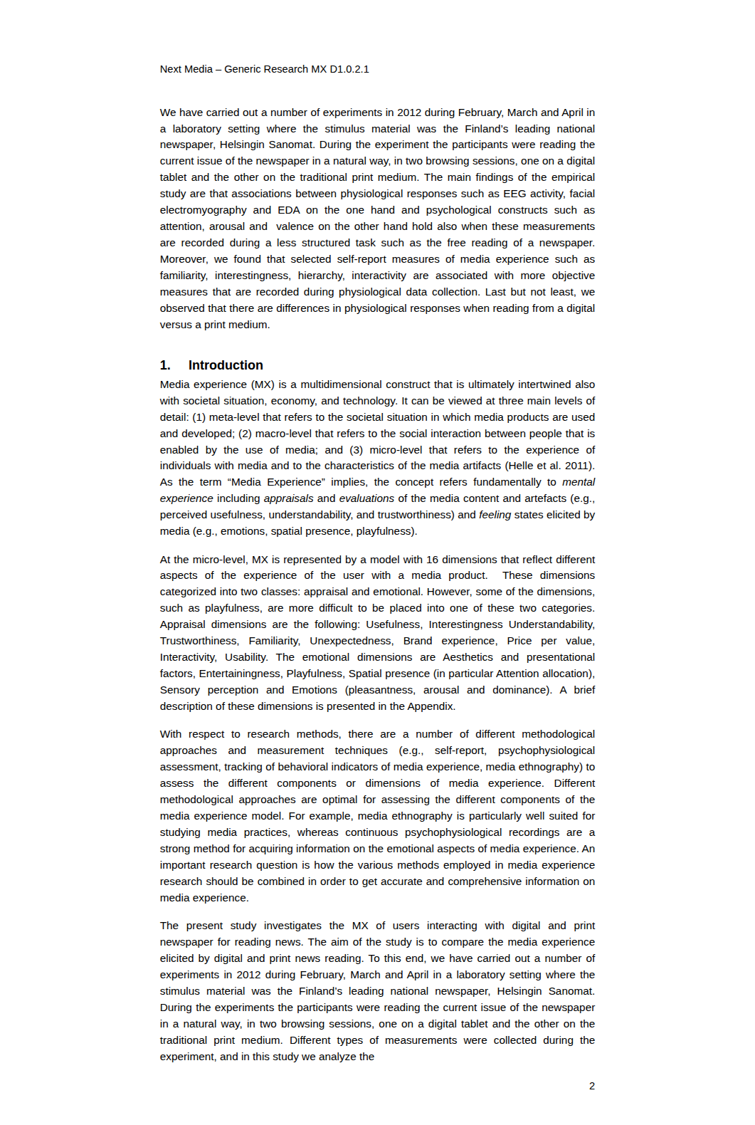Next Media – Generic Research MX D1.0.2.1
We have carried out a number of experiments in 2012 during February, March and April in a laboratory setting where the stimulus material was the Finland’s leading national newspaper, Helsingin Sanomat. During the experiment the participants were reading the current issue of the newspaper in a natural way, in two browsing sessions, one on a digital tablet and the other on the traditional print medium. The main findings of the empirical study are that associations between physiological responses such as EEG activity, facial electromyography and EDA on the one hand and psychological constructs such as attention, arousal and valence on the other hand hold also when these measurements are recorded during a less structured task such as the free reading of a newspaper. Moreover, we found that selected self-report measures of media experience such as familiarity, interestingness, hierarchy, interactivity are associated with more objective measures that are recorded during physiological data collection. Last but not least, we observed that there are differences in physiological responses when reading from a digital versus a print medium.
1. Introduction
Media experience (MX) is a multidimensional construct that is ultimately intertwined also with societal situation, economy, and technology. It can be viewed at three main levels of detail: (1) meta-level that refers to the societal situation in which media products are used and developed; (2) macro-level that refers to the social interaction between people that is enabled by the use of media; and (3) micro-level that refers to the experience of individuals with media and to the characteristics of the media artifacts (Helle et al. 2011). As the term “Media Experience” implies, the concept refers fundamentally to mental experience including appraisals and evaluations of the media content and artefacts (e.g., perceived usefulness, understandability, and trustworthiness) and feeling states elicited by media (e.g., emotions, spatial presence, playfulness).
At the micro-level, MX is represented by a model with 16 dimensions that reflect different aspects of the experience of the user with a media product. These dimensions categorized into two classes: appraisal and emotional. However, some of the dimensions, such as playfulness, are more difficult to be placed into one of these two categories. Appraisal dimensions are the following: Usefulness, Interestingness Understandability, Trustworthiness, Familiarity, Unexpectedness, Brand experience, Price per value, Interactivity, Usability. The emotional dimensions are Aesthetics and presentational factors, Entertainingness, Playfulness, Spatial presence (in particular Attention allocation), Sensory perception and Emotions (pleasantness, arousal and dominance). A brief description of these dimensions is presented in the Appendix.
With respect to research methods, there are a number of different methodological approaches and measurement techniques (e.g., self-report, psychophysiological assessment, tracking of behavioral indicators of media experience, media ethnography) to assess the different components or dimensions of media experience. Different methodological approaches are optimal for assessing the different components of the media experience model. For example, media ethnography is particularly well suited for studying media practices, whereas continuous psychophysiological recordings are a strong method for acquiring information on the emotional aspects of media experience. An important research question is how the various methods employed in media experience research should be combined in order to get accurate and comprehensive information on media experience.
The present study investigates the MX of users interacting with digital and print newspaper for reading news. The aim of the study is to compare the media experience elicited by digital and print news reading. To this end, we have carried out a number of experiments in 2012 during February, March and April in a laboratory setting where the stimulus material was the Finland’s leading national newspaper, Helsingin Sanomat. During the experiments the participants were reading the current issue of the newspaper in a natural way, in two browsing sessions, one on a digital tablet and the other on the traditional print medium. Different types of measurements were collected during the experiment, and in this study we analyze the
2